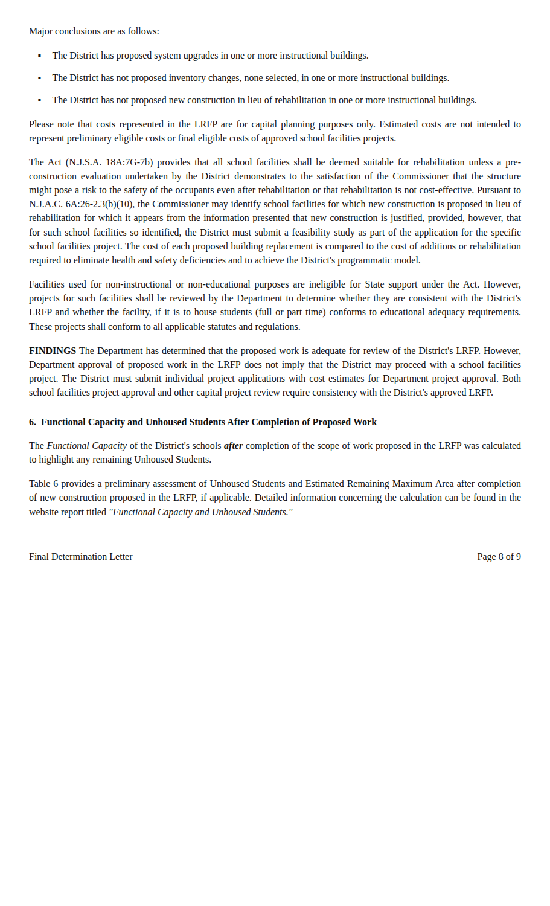Major conclusions are as follows:
The District has proposed system upgrades in one or more instructional buildings.
The District has not proposed inventory changes, none selected, in one or more instructional buildings.
The District has not proposed new construction in lieu of rehabilitation in one or more instructional buildings.
Please note that costs represented in the LRFP are for capital planning purposes only. Estimated costs are not intended to represent preliminary eligible costs or final eligible costs of approved school facilities projects.
The Act (N.J.S.A. 18A:7G-7b) provides that all school facilities shall be deemed suitable for rehabilitation unless a pre-construction evaluation undertaken by the District demonstrates to the satisfaction of the Commissioner that the structure might pose a risk to the safety of the occupants even after rehabilitation or that rehabilitation is not cost-effective. Pursuant to N.J.A.C. 6A:26-2.3(b)(10), the Commissioner may identify school facilities for which new construction is proposed in lieu of rehabilitation for which it appears from the information presented that new construction is justified, provided, however, that for such school facilities so identified, the District must submit a feasibility study as part of the application for the specific school facilities project. The cost of each proposed building replacement is compared to the cost of additions or rehabilitation required to eliminate health and safety deficiencies and to achieve the District's programmatic model.
Facilities used for non-instructional or non-educational purposes are ineligible for State support under the Act. However, projects for such facilities shall be reviewed by the Department to determine whether they are consistent with the District's LRFP and whether the facility, if it is to house students (full or part time) conforms to educational adequacy requirements. These projects shall conform to all applicable statutes and regulations.
FINDINGS The Department has determined that the proposed work is adequate for review of the District's LRFP. However, Department approval of proposed work in the LRFP does not imply that the District may proceed with a school facilities project. The District must submit individual project applications with cost estimates for Department project approval. Both school facilities project approval and other capital project review require consistency with the District's approved LRFP.
6. Functional Capacity and Unhoused Students After Completion of Proposed Work
The Functional Capacity of the District's schools after completion of the scope of work proposed in the LRFP was calculated to highlight any remaining Unhoused Students.
Table 6 provides a preliminary assessment of Unhoused Students and Estimated Remaining Maximum Area after completion of new construction proposed in the LRFP, if applicable. Detailed information concerning the calculation can be found in the website report titled "Functional Capacity and Unhoused Students."
Final Determination Letter
Page 8 of 9